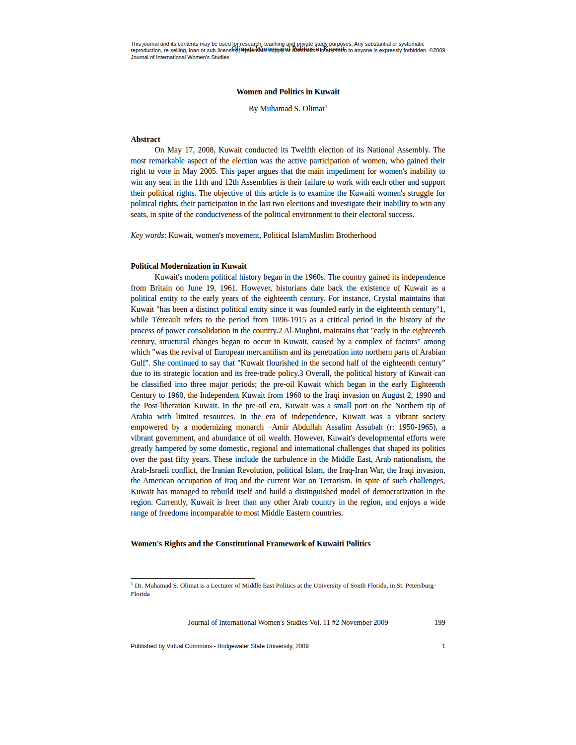This journal and its contents may be used for research, teaching and private study purposes. Any substantial or systematic reproduction, re-selling, loan or sub-licensing, systematic supply or distribution in any form to anyone is expressly forbidden. ©2009 Journal of International Women's Studies.
Olimat: Women and Politics in Kuwait
Women and Politics in Kuwait
By Muhamad S. Olimat1
Abstract
On May 17, 2008, Kuwait conducted its Twelfth election of its National Assembly. The most remarkable aspect of the election was the active participation of women, who gained their right to vote in May 2005. This paper argues that the main impediment for women's inability to win any seat in the 11th and 12th Assemblies is their failure to work with each other and support their political rights. The objective of this article is to examine the Kuwaiti women's struggle for political rights, their participation in the last two elections and investigate their inability to win any seats, in spite of the conduciveness of the political environment to their electoral success.
Key words: Kuwait, women's movement, Political IslamMuslim Brotherhood
Political Modernization in Kuwait
Kuwait's modern political history began in the 1960s. The country gained its independence from Britain on June 19, 1961. However, historians date back the existence of Kuwait as a political entity to the early years of the eighteenth century. For instance, Crystal maintains that Kuwait "has been a distinct political entity since it was founded early in the eighteenth century"1, while Tétreault refers to the period from 1896-1915 as a critical period in the history of the process of power consolidation in the country.2 Al-Mughni, maintains that "early in the eighteenth century, structural changes began to occur in Kuwait, caused by a complex of factors" among which "was the revival of European mercantilism and its penetration into northern parts of Arabian Gulf". She continued to say that "Kuwait flourished in the second half of the eighteenth century" due to its strategic location and its free-trade policy.3 Overall, the political history of Kuwait can be classified into three major periods; the pre-oil Kuwait which began in the early Eighteenth Century to 1960, the Independent Kuwait from 1960 to the Iraqi invasion on August 2, 1990 and the Post-liberation Kuwait. In the pre-oil era, Kuwait was a small port on the Northern tip of Arabia with limited resources. In the era of independence, Kuwait was a vibrant society empowered by a modernizing monarch –Amir Abdullah Assalim Assubah (r: 1950-1965), a vibrant government, and abundance of oil wealth. However, Kuwait's developmental efforts were greatly hampered by some domestic, regional and international challenges that shaped its politics over the past fifty years. These include the turbulence in the Middle East, Arab nationalism, the Arab-Israeli conflict, the Iranian Revolution, political Islam, the Iraq-Iran War, the Iraqi invasion, the American occupation of Iraq and the current War on Terrorism. In spite of such challenges, Kuwait has managed to rebuild itself and build a distinguished model of democratization in the region. Currently, Kuwait is freer than any other Arab country in the region, and enjoys a wide range of freedoms incomparable to most Middle Eastern countries.
Women's Rights and the Constitutional Framework of Kuwaiti Politics
1 Dr. Muhamad S. Olimat is a Lecturer of Middle East Politics at the University of South Florida, in St. Petersburg-Florida
Journal of International Women's Studies Vol. 11 #2 November 2009 199
Published by Virtual Commons - Bridgewater State University, 2009 1